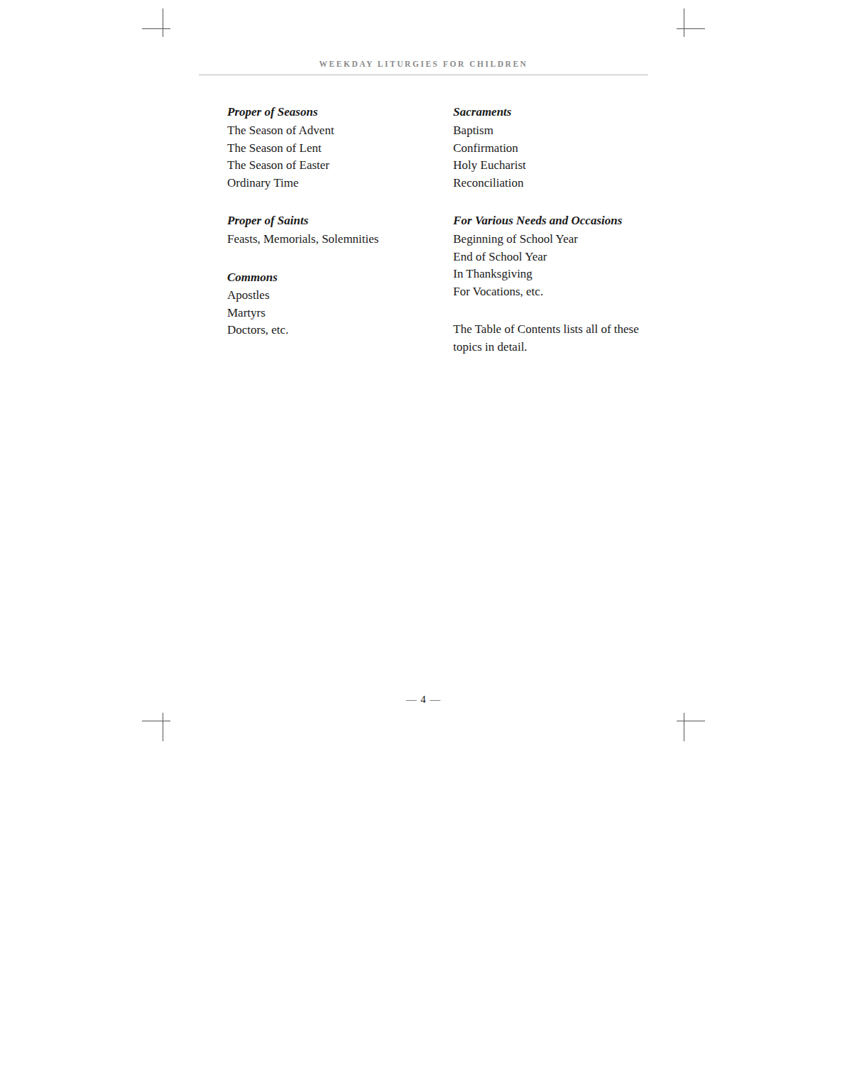Weekday Liturgies for Children
Proper of Seasons
The Season of Advent
The Season of Lent
The Season of Easter
Ordinary Time
Proper of Saints
Feasts, Memorials, Solemnities
Commons
Apostles
Martyrs
Doctors, etc.
Sacraments
Baptism
Confirmation
Holy Eucharist
Reconciliation
For Various Needs and Occasions
Beginning of School Year
End of School Year
In Thanksgiving
For Vocations, etc.
The Table of Contents lists all of these topics in detail.
— 4 —